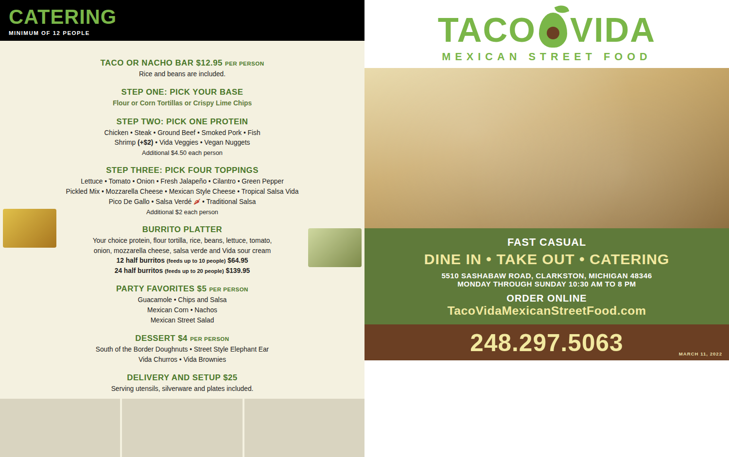CATERING
MINIMUM OF 12 PEOPLE
TACO OR NACHO BAR $12.95 PER PERSON
Rice and beans are included.
STEP ONE: PICK YOUR BASE
Flour or Corn Tortillas or Crispy Lime Chips
STEP TWO: PICK ONE PROTEIN
Chicken • Steak • Ground Beef • Smoked Pork • Fish
Shrimp (+$2) • Vida Veggies • Vegan Nuggets
Additional $4.50 each person
STEP THREE: PICK FOUR TOPPINGS
Lettuce • Tomato • Onion • Fresh Jalapeño • Cilantro • Green Pepper
Pickled Mix • Mozzarella Cheese • Mexican Style Cheese • Tropical Salsa Vida
Pico De Gallo • Salsa Verdé 🌶 • Traditional Salsa
Additional $2 each person
BURRITO PLATTER
Your choice protein, flour tortilla, rice, beans, lettuce, tomato,
onion, mozzarella cheese, salsa verde and Vida sour cream
12 half burritos (feeds up to 10 people) $64.95
24 half burritos (feeds up to 20 people) $139.95
PARTY FAVORITES $5 PER PERSON
Guacamole • Chips and Salsa
Mexican Corn • Nachos
Mexican Street Salad
DESSERT $4 PER PERSON
South of the Border Doughnuts • Street Style Elephant Ear
Vida Churros • Vida Brownies
DELIVERY AND SETUP $25
Serving utensils, silverware and plates included.
TACO VIDA
MEXICAN STREET FOOD
FAST CASUAL
DINE IN • TAKE OUT • CATERING
5510 SASHABAW ROAD, CLARKSTON, MICHIGAN 48346
MONDAY THROUGH SUNDAY 10:30 AM TO 8 PM
ORDER ONLINE
TacoVidaMexicanStreetFood.com
248.297.5063
MARCH 11, 2022